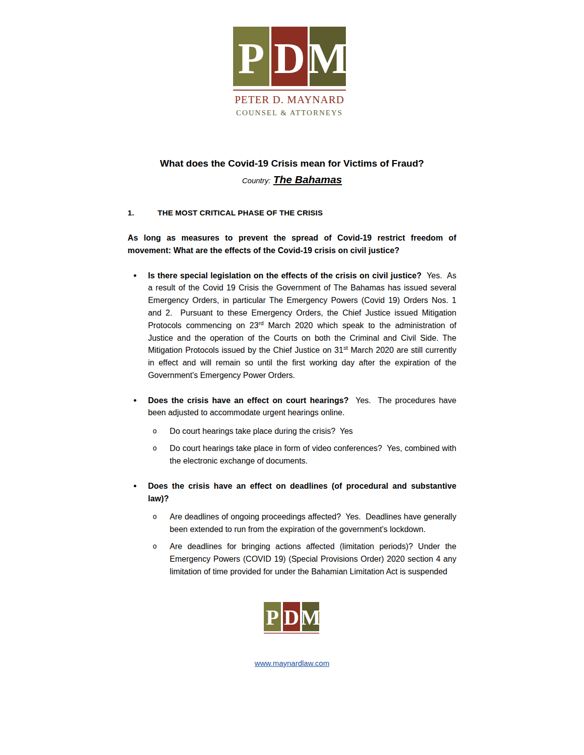P D M PETER D. MAYNARD COUNSEL & ATTORNEYS
What does the Covid-19 Crisis mean for Victims of Fraud?
Country: The Bahamas
1. THE MOST CRITICAL PHASE OF THE CRISIS
As long as measures to prevent the spread of Covid-19 restrict freedom of movement: What are the effects of the Covid-19 crisis on civil justice?
Is there special legislation on the effects of the crisis on civil justice? Yes. As a result of the Covid 19 Crisis the Government of The Bahamas has issued several Emergency Orders, in particular The Emergency Powers (Covid 19) Orders Nos. 1 and 2. Pursuant to these Emergency Orders, the Chief Justice issued Mitigation Protocols commencing on 23rd March 2020 which speak to the administration of Justice and the operation of the Courts on both the Criminal and Civil Side. The Mitigation Protocols issued by the Chief Justice on 31st March 2020 are still currently in effect and will remain so until the first working day after the expiration of the Government's Emergency Power Orders.
Does the crisis have an effect on court hearings? Yes. The procedures have been adjusted to accommodate urgent hearings online.
Do court hearings take place during the crisis? Yes
Do court hearings take place in form of video conferences? Yes, combined with the electronic exchange of documents.
Does the crisis have an effect on deadlines (of procedural and substantive law)?
Are deadlines of ongoing proceedings affected? Yes. Deadlines have generally been extended to run from the expiration of the government's lockdown.
Are deadlines for bringing actions affected (limitation periods)? Under the Emergency Powers (COVID 19) (Special Provisions Order) 2020 section 4 any limitation of time provided for under the Bahamian Limitation Act is suspended
P D M
www.maynardlaw.com